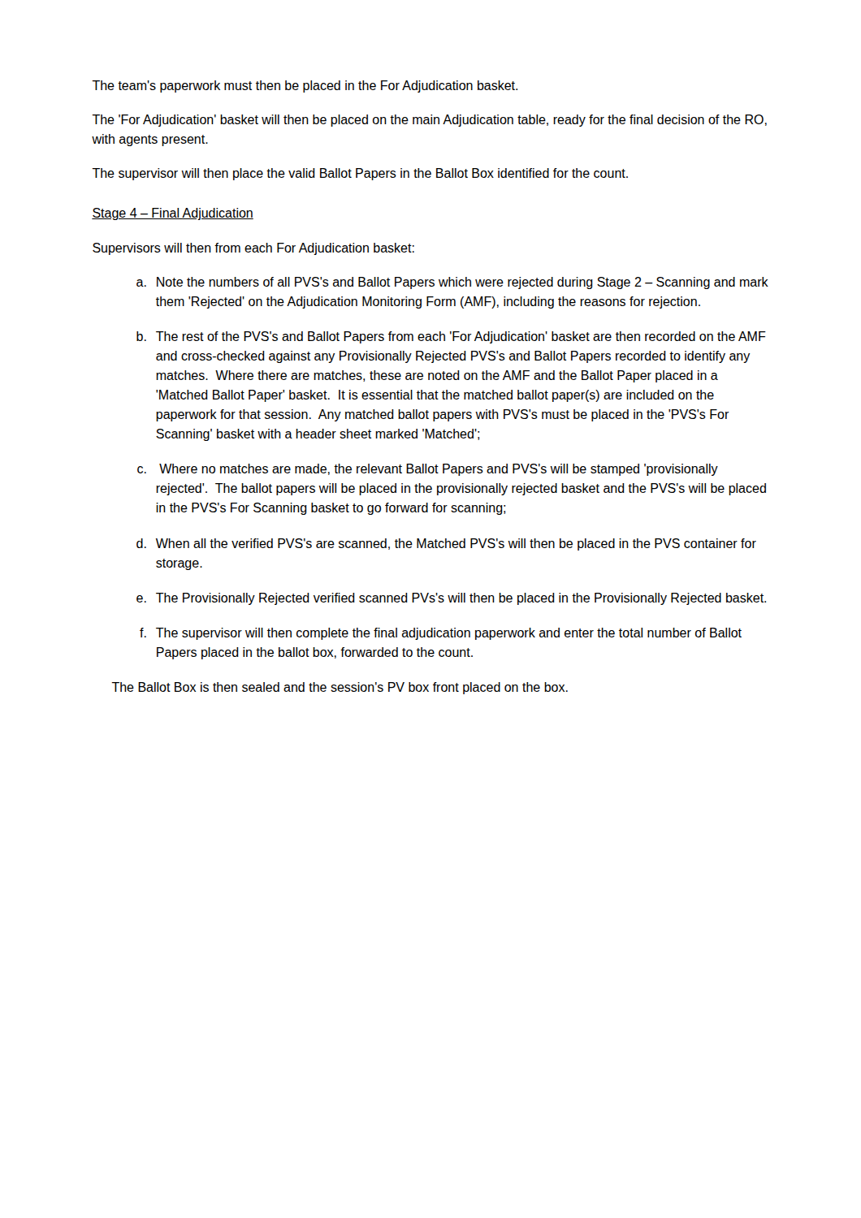The team's paperwork must then be placed in the For Adjudication basket.
The 'For Adjudication' basket will then be placed on the main Adjudication table, ready for the final decision of the RO, with agents present.
The supervisor will then place the valid Ballot Papers in the Ballot Box identified for the count.
Stage 4 – Final Adjudication
Supervisors will then from each For Adjudication basket:
Note the numbers of all PVS's and Ballot Papers which were rejected during Stage 2 – Scanning and mark them 'Rejected' on the Adjudication Monitoring Form (AMF), including the reasons for rejection.
The rest of the PVS's and Ballot Papers from each 'For Adjudication' basket are then recorded on the AMF and cross-checked against any Provisionally Rejected PVS's and Ballot Papers recorded to identify any matches. Where there are matches, these are noted on the AMF and the Ballot Paper placed in a 'Matched Ballot Paper' basket. It is essential that the matched ballot paper(s) are included on the paperwork for that session. Any matched ballot papers with PVS's must be placed in the 'PVS's For Scanning' basket with a header sheet marked 'Matched';
Where no matches are made, the relevant Ballot Papers and PVS's will be stamped 'provisionally rejected'. The ballot papers will be placed in the provisionally rejected basket and the PVS's will be placed in the PVS's For Scanning basket to go forward for scanning;
When all the verified PVS's are scanned, the Matched PVS's will then be placed in the PVS container for storage.
The Provisionally Rejected verified scanned PVs's will then be placed in the Provisionally Rejected basket.
The supervisor will then complete the final adjudication paperwork and enter the total number of Ballot Papers placed in the ballot box, forwarded to the count.
The Ballot Box is then sealed and the session's PV box front placed on the box.